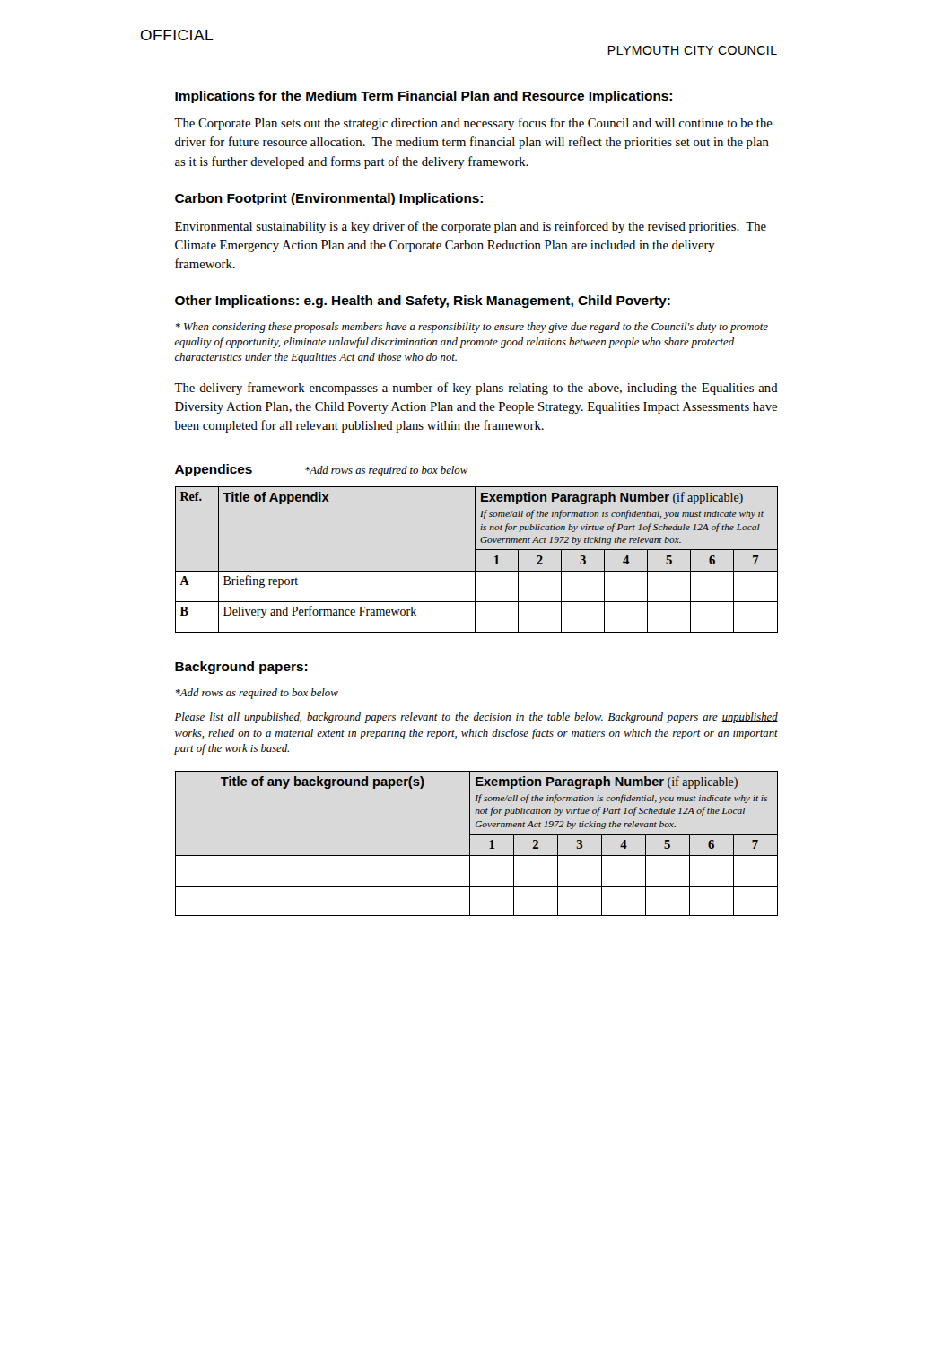OFFICIAL
PLYMOUTH CITY COUNCIL
Implications for the Medium Term Financial Plan and Resource Implications:
The Corporate Plan sets out the strategic direction and necessary focus for the Council and will continue to be the driver for future resource allocation. The medium term financial plan will reflect the priorities set out in the plan as it is further developed and forms part of the delivery framework.
Carbon Footprint (Environmental) Implications:
Environmental sustainability is a key driver of the corporate plan and is reinforced by the revised priorities. The Climate Emergency Action Plan and the Corporate Carbon Reduction Plan are included in the delivery framework.
Other Implications: e.g. Health and Safety, Risk Management, Child Poverty:
* When considering these proposals members have a responsibility to ensure they give due regard to the Council's duty to promote equality of opportunity, eliminate unlawful discrimination and promote good relations between people who share protected characteristics under the Equalities Act and those who do not.
The delivery framework encompasses a number of key plans relating to the above, including the Equalities and Diversity Action Plan, the Child Poverty Action Plan and the People Strategy. Equalities Impact Assessments have been completed for all relevant published plans within the framework.
Appendices
*Add rows as required to box below
| Ref. | Title of Appendix | Exemption Paragraph Number (if applicable) If some/all of the information is confidential, you must indicate why it is not for publication by virtue of Part 1of Schedule 12A of the Local Government Act 1972 by ticking the relevant box. |
| 1 | 2 | 3 | 4 | 5 | 6 | 7 |
| A | Briefing report | | | | | | | |
| B | Delivery and Performance Framework | | | | | | | |
Background papers:
*Add rows as required to box below
Please list all unpublished, background papers relevant to the decision in the table below. Background papers are unpublished works, relied on to a material extent in preparing the report, which disclose facts or matters on which the report or an important part of the work is based.
| Title of any background paper(s) | Exemption Paragraph Number (if applicable) If some/all of the information is confidential, you must indicate why it is not for publication by virtue of Part 1of Schedule 12A of the Local Government Act 1972 by ticking the relevant box. |
| 1 | 2 | 3 | 4 | 5 | 6 | 7 |